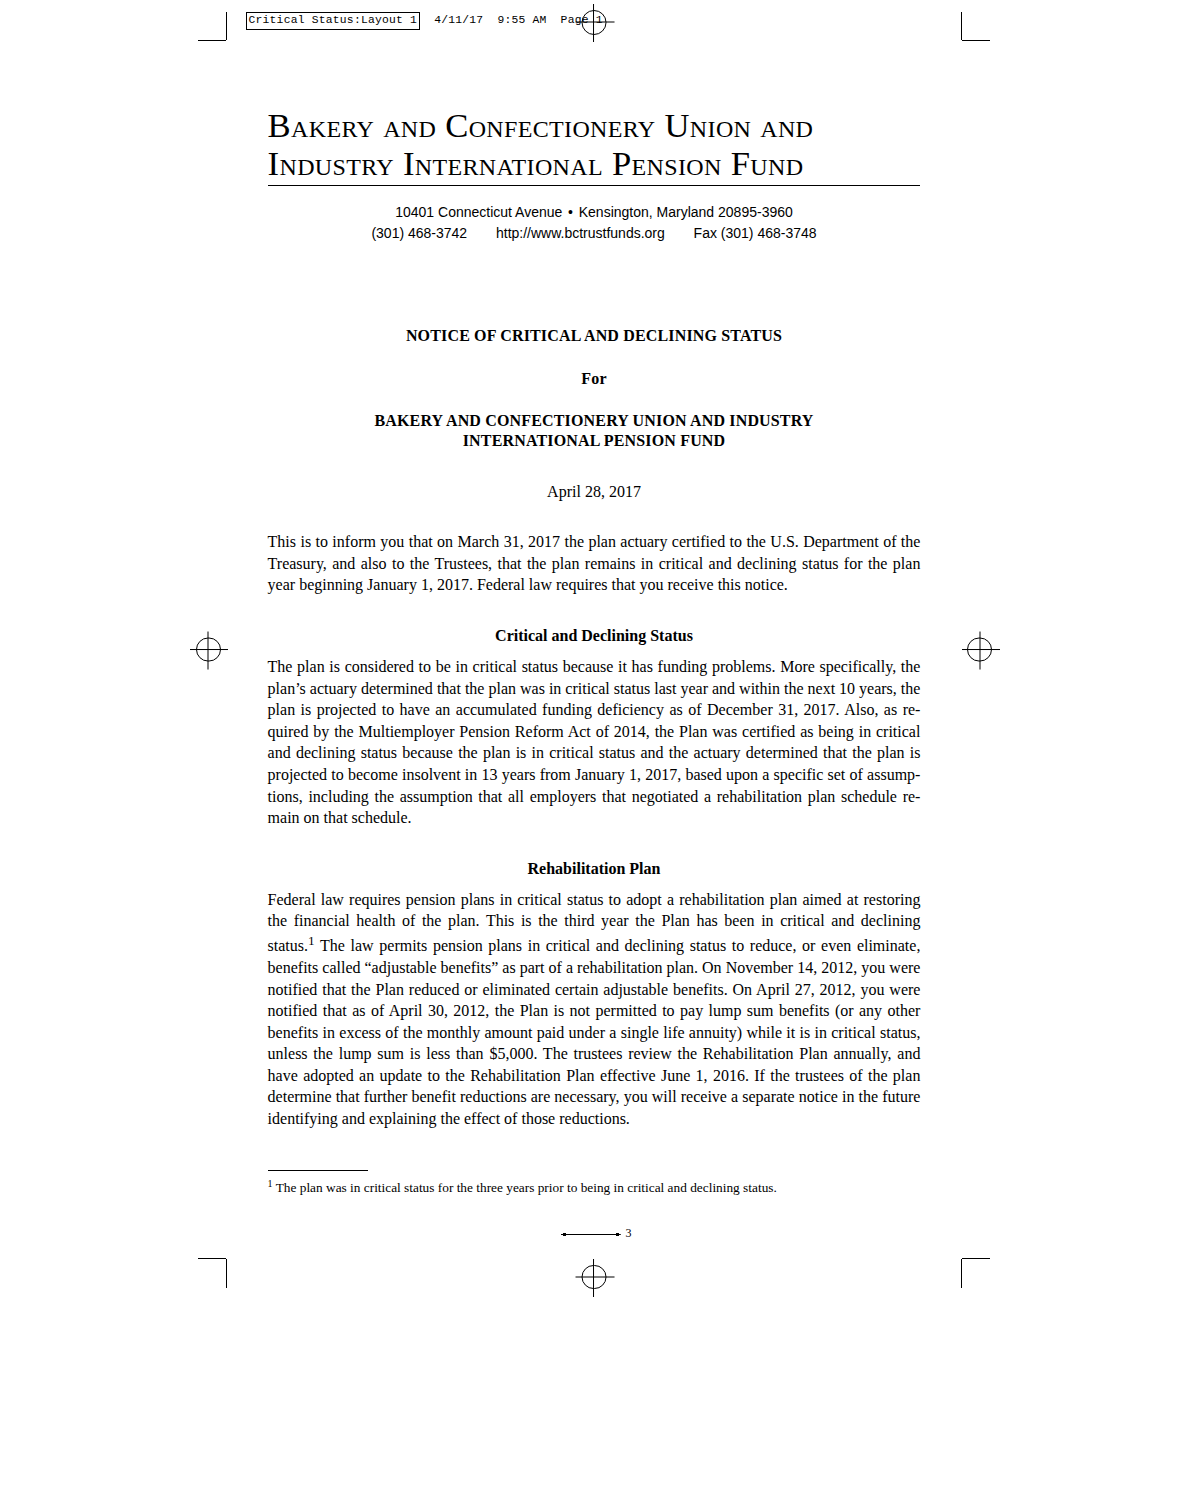Critical Status:Layout 1 4/11/17 9:55 AM Page 1
Bakery and Confectionery Union and Industry International Pension Fund
10401 Connecticut Avenue•Kensington, Maryland 20895-3960
(301) 468-3742 http://www.bctrustfunds.org Fax (301) 468-3748
NOTICE OF CRITICAL AND DECLINING STATUS
For
BAKERY AND CONFECTIONERY UNION AND INDUSTRY
INTERNATIONAL PENSION FUND
April 28, 2017
This is to inform you that on March 31, 2017 the plan actuary certified to the U.S. Department of the Treasury, and also to the Trustees, that the plan remains in critical and declining status for the plan year beginning January 1, 2017. Federal law requires that you receive this notice.
Critical and Declining Status
The plan is considered to be in critical status because it has funding problems. More specifically, the plan’s actuary determined that the plan was in critical status last year and within the next 10 years, the plan is projected to have an accumulated funding deficiency as of December 31, 2017. Also, as required by the Multiemployer Pension Reform Act of 2014, the Plan was certified as being in critical and declining status because the plan is in critical status and the actuary determined that the plan is projected to become insolvent in 13 years from January 1, 2017, based upon a specific set of assumptions, including the assumption that all employers that negotiated a rehabilitation plan schedule remain on that schedule.
Rehabilitation Plan
Federal law requires pension plans in critical status to adopt a rehabilitation plan aimed at restoring the financial health of the plan. This is the third year the Plan has been in critical and declining status.1 The law permits pension plans in critical and declining status to reduce, or even eliminate, benefits called “adjustable benefits” as part of a rehabilitation plan. On November 14, 2012, you were notified that the Plan reduced or eliminated certain adjustable benefits. On April 27, 2012, you were notified that as of April 30, 2012, the Plan is not permitted to pay lump sum benefits (or any other benefits in excess of the monthly amount paid under a single life annuity) while it is in critical status, unless the lump sum is less than $5,000. The trustees review the Rehabilitation Plan annually, and have adopted an update to the Rehabilitation Plan effective June 1, 2016. If the trustees of the plan determine that further benefit reductions are necessary, you will receive a separate notice in the future identifying and explaining the effect of those reductions.
1 The plan was in critical status for the three years prior to being in critical and declining status.
3